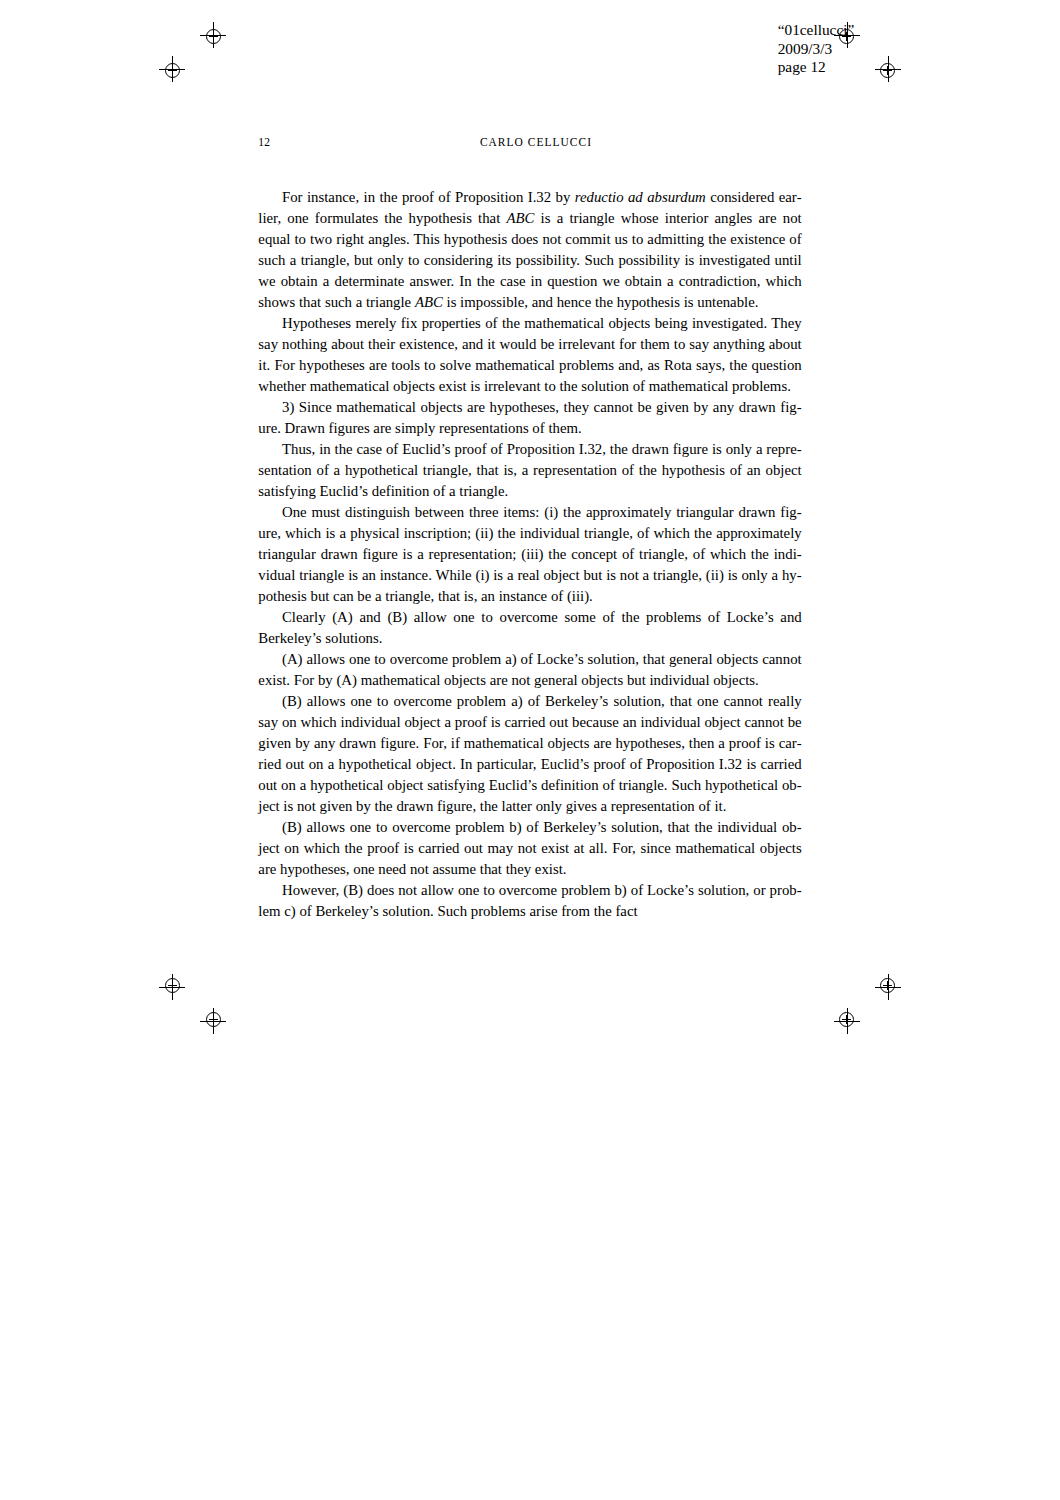“01cellucci”
2009/3/3
page 12
12
CARLO CELLUCCI
For instance, in the proof of Proposition I.32 by reductio ad absurdum considered earlier, one formulates the hypothesis that ABC is a triangle whose interior angles are not equal to two right angles. This hypothesis does not commit us to admitting the existence of such a triangle, but only to considering its possibility. Such possibility is investigated until we obtain a determinate answer. In the case in question we obtain a contradiction, which shows that such a triangle ABC is impossible, and hence the hypothesis is untenable.
Hypotheses merely fix properties of the mathematical objects being investigated. They say nothing about their existence, and it would be irrelevant for them to say anything about it. For hypotheses are tools to solve mathematical problems and, as Rota says, the question whether mathematical objects exist is irrelevant to the solution of mathematical problems.
3) Since mathematical objects are hypotheses, they cannot be given by any drawn figure. Drawn figures are simply representations of them.
Thus, in the case of Euclid’s proof of Proposition I.32, the drawn figure is only a representation of a hypothetical triangle, that is, a representation of the hypothesis of an object satisfying Euclid’s definition of a triangle.
One must distinguish between three items: (i) the approximately triangular drawn figure, which is a physical inscription; (ii) the individual triangle, of which the approximately triangular drawn figure is a representation; (iii) the concept of triangle, of which the individual triangle is an instance. While (i) is a real object but is not a triangle, (ii) is only a hypothesis but can be a triangle, that is, an instance of (iii).
Clearly (A) and (B) allow one to overcome some of the problems of Locke’s and Berkeley’s solutions.
(A) allows one to overcome problem a) of Locke’s solution, that general objects cannot exist. For by (A) mathematical objects are not general objects but individual objects.
(B) allows one to overcome problem a) of Berkeley’s solution, that one cannot really say on which individual object a proof is carried out because an individual object cannot be given by any drawn figure. For, if mathematical objects are hypotheses, then a proof is carried out on a hypothetical object. In particular, Euclid’s proof of Proposition I.32 is carried out on a hypothetical object satisfying Euclid’s definition of triangle. Such hypothetical object is not given by the drawn figure, the latter only gives a representation of it.
(B) allows one to overcome problem b) of Berkeley’s solution, that the individual object on which the proof is carried out may not exist at all. For, since mathematical objects are hypotheses, one need not assume that they exist.
However, (B) does not allow one to overcome problem b) of Locke’s solution, or problem c) of Berkeley’s solution. Such problems arise from the fact